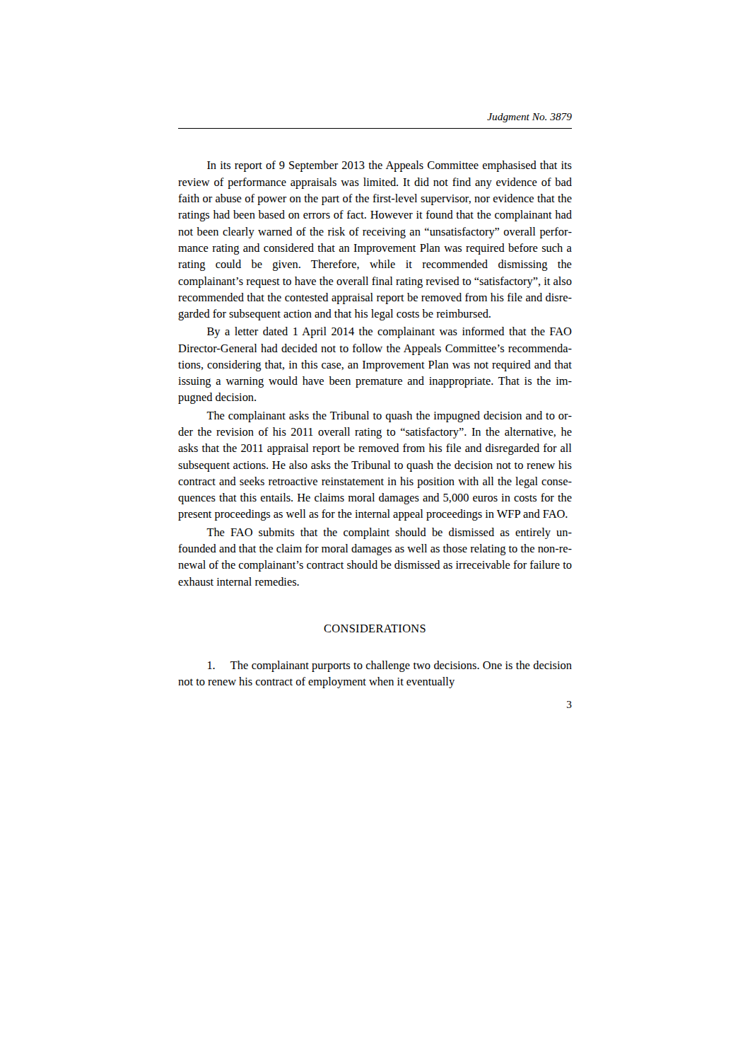Judgment No. 3879
In its report of 9 September 2013 the Appeals Committee emphasised that its review of performance appraisals was limited. It did not find any evidence of bad faith or abuse of power on the part of the first-level supervisor, nor evidence that the ratings had been based on errors of fact. However it found that the complainant had not been clearly warned of the risk of receiving an “unsatisfactory” overall performance rating and considered that an Improvement Plan was required before such a rating could be given. Therefore, while it recommended dismissing the complainant’s request to have the overall final rating revised to “satisfactory”, it also recommended that the contested appraisal report be removed from his file and disregarded for subsequent action and that his legal costs be reimbursed.
By a letter dated 1 April 2014 the complainant was informed that the FAO Director-General had decided not to follow the Appeals Committee’s recommendations, considering that, in this case, an Improvement Plan was not required and that issuing a warning would have been premature and inappropriate. That is the impugned decision.
The complainant asks the Tribunal to quash the impugned decision and to order the revision of his 2011 overall rating to “satisfactory”. In the alternative, he asks that the 2011 appraisal report be removed from his file and disregarded for all subsequent actions. He also asks the Tribunal to quash the decision not to renew his contract and seeks retroactive reinstatement in his position with all the legal consequences that this entails. He claims moral damages and 5,000 euros in costs for the present proceedings as well as for the internal appeal proceedings in WFP and FAO.
The FAO submits that the complaint should be dismissed as entirely unfounded and that the claim for moral damages as well as those relating to the non-renewal of the complainant’s contract should be dismissed as irreceivable for failure to exhaust internal remedies.
CONSIDERATIONS
1. The complainant purports to challenge two decisions. One is the decision not to renew his contract of employment when it eventually
3